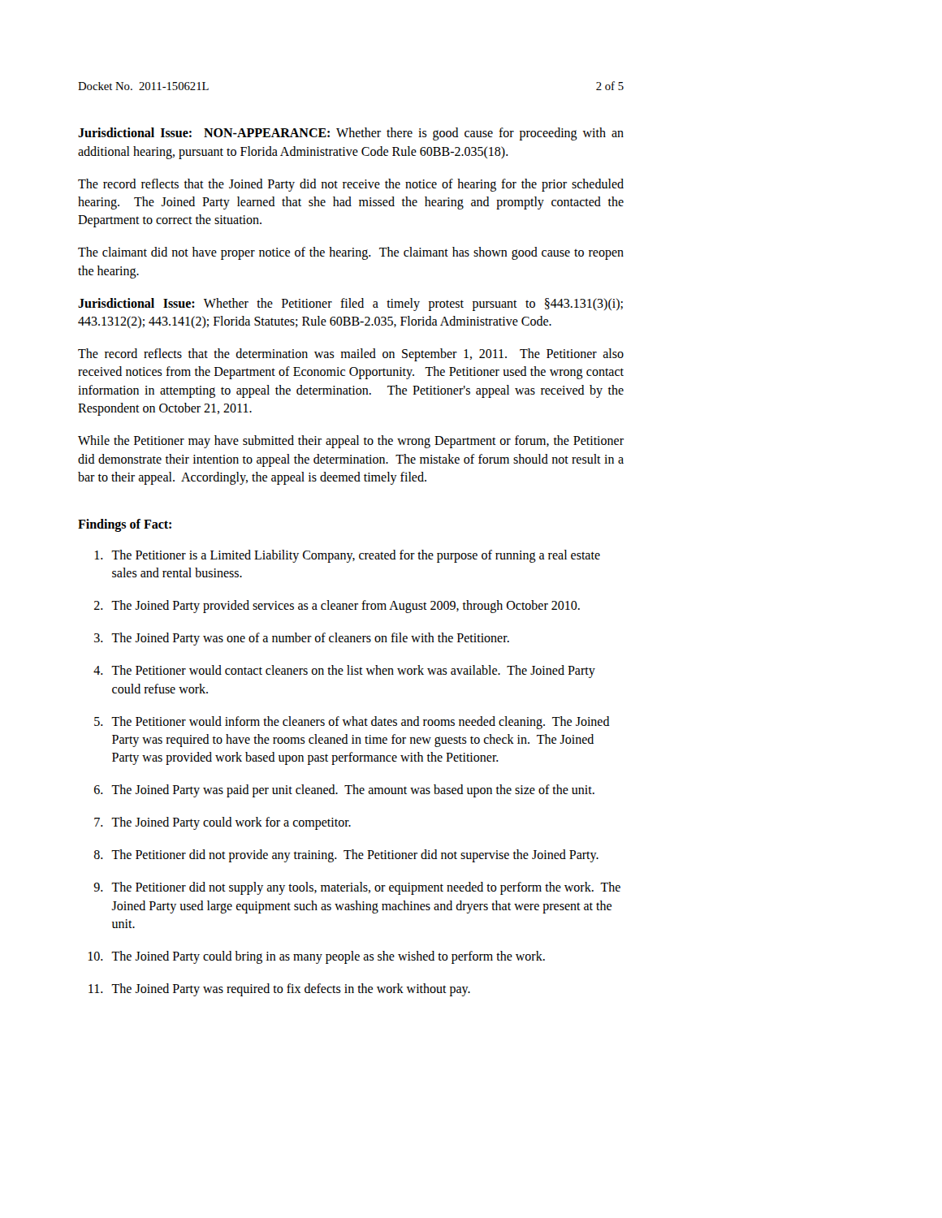Docket No. 2011-150621L 2 of 5
Jurisdictional Issue: NON-APPEARANCE: Whether there is good cause for proceeding with an additional hearing, pursuant to Florida Administrative Code Rule 60BB-2.035(18).
The record reflects that the Joined Party did not receive the notice of hearing for the prior scheduled hearing. The Joined Party learned that she had missed the hearing and promptly contacted the Department to correct the situation.
The claimant did not have proper notice of the hearing. The claimant has shown good cause to reopen the hearing.
Jurisdictional Issue: Whether the Petitioner filed a timely protest pursuant to §443.131(3)(i); 443.1312(2); 443.141(2); Florida Statutes; Rule 60BB-2.035, Florida Administrative Code.
The record reflects that the determination was mailed on September 1, 2011. The Petitioner also received notices from the Department of Economic Opportunity. The Petitioner used the wrong contact information in attempting to appeal the determination. The Petitioner's appeal was received by the Respondent on October 21, 2011.
While the Petitioner may have submitted their appeal to the wrong Department or forum, the Petitioner did demonstrate their intention to appeal the determination. The mistake of forum should not result in a bar to their appeal. Accordingly, the appeal is deemed timely filed.
Findings of Fact:
The Petitioner is a Limited Liability Company, created for the purpose of running a real estate sales and rental business.
The Joined Party provided services as a cleaner from August 2009, through October 2010.
The Joined Party was one of a number of cleaners on file with the Petitioner.
The Petitioner would contact cleaners on the list when work was available. The Joined Party could refuse work.
The Petitioner would inform the cleaners of what dates and rooms needed cleaning. The Joined Party was required to have the rooms cleaned in time for new guests to check in. The Joined Party was provided work based upon past performance with the Petitioner.
The Joined Party was paid per unit cleaned. The amount was based upon the size of the unit.
The Joined Party could work for a competitor.
The Petitioner did not provide any training. The Petitioner did not supervise the Joined Party.
The Petitioner did not supply any tools, materials, or equipment needed to perform the work. The Joined Party used large equipment such as washing machines and dryers that were present at the unit.
The Joined Party could bring in as many people as she wished to perform the work.
The Joined Party was required to fix defects in the work without pay.